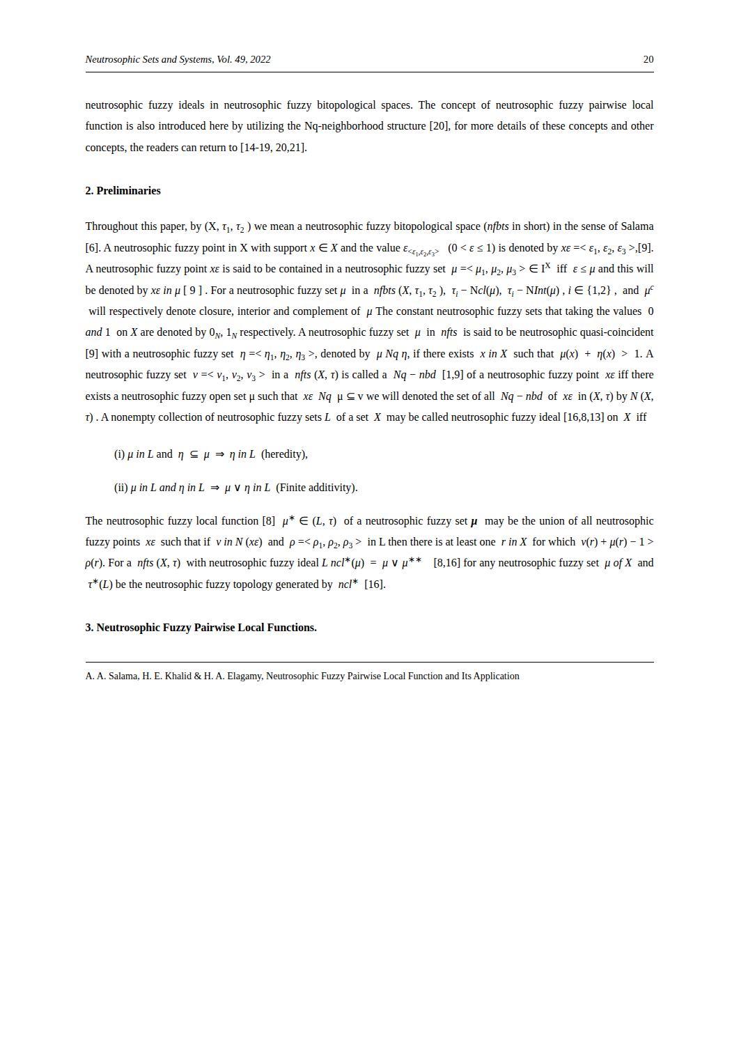Neutrosophic Sets and Systems, Vol. 49, 2022 20
neutrosophic fuzzy ideals in neutrosophic fuzzy bitopological spaces. The concept of neutrosophic fuzzy pairwise local function is also introduced here by utilizing the Nq-neighborhood structure [20], for more details of these concepts and other concepts, the readers can return to [14-19, 20,21].
2. Preliminaries
Throughout this paper, by (X, τ1, τ2 ) we mean a neutrosophic fuzzy bitopological space (nfbts in short) in the sense of Salama [6]. A neutrosophic fuzzy point in X with support x ∈ X and the value ε<ε1,ε2,ε3> (0 < ε ≤ 1) is denoted by xε =< ε1, ε2, ε3 >,[9]. A neutrosophic fuzzy point xε is said to be contained in a neutrosophic fuzzy set μ =< μ1, μ2, μ3 > ∈ IX iff ε ≤ μ and this will be denoted by xε in μ [ 9 ] . For a neutrosophic fuzzy set μ in a nfbts (X, τ1, τ2 ), τi − Ncl(μ), τi − NInt(μ) , i ∈ {1,2} , and μc will respectively denote closure, interior and complement of μ The constant neutrosophic fuzzy sets that taking the values 0 and 1 on X are denoted by 0N, 1N respectively. A neutrosophic fuzzy set μ in nfts is said to be neutrosophic quasi-coincident [9] with a neutrosophic fuzzy set η =< η1, η2, η3 >, denoted by μ Nq η, if there exists x in X such that μ(x) + η(x) > 1. A neutrosophic fuzzy set v =< v1, v2, v3 > in a nfts (X, τ) is called a Nq − nbd [1,9] of a neutrosophic fuzzy point xε iff there exists a neutrosophic fuzzy open set μ such that xε Nq μ ⊆ v we will denoted the set of all Nq − nbd of xε in (X, τ) by N (X, τ) . A nonempty collection of neutrosophic fuzzy sets L of a set X may be called neutrosophic fuzzy ideal [16,8,13] on X iff
(i) μ in L and η ⊆ μ ⇒ η in L (heredity),
(ii) μ in L and η in L ⇒ μ ∨ η in L (Finite additivity).
The neutrosophic fuzzy local function [8] μ∗ ∈ (L, τ) of a neutrosophic fuzzy set μ may be the union of all neutrosophic fuzzy points xε such that if v in N (xε) and ρ =< ρ1, ρ2, ρ3 > in L then there is at least one r in X for which v(r) + μ(r) − 1 > ρ(r). For a nfts (X, τ) with neutrosophic fuzzy ideal L ncl∗(μ) = μ ∨ μ∗∗ [8,16] for any neutrosophic fuzzy set μ of X and τ∗(L) be the neutrosophic fuzzy topology generated by ncl∗ [16].
3. Neutrosophic Fuzzy Pairwise Local Functions.
A. A. Salama, H. E. Khalid & H. A. Elagamy, Neutrosophic Fuzzy Pairwise Local Function and Its Application